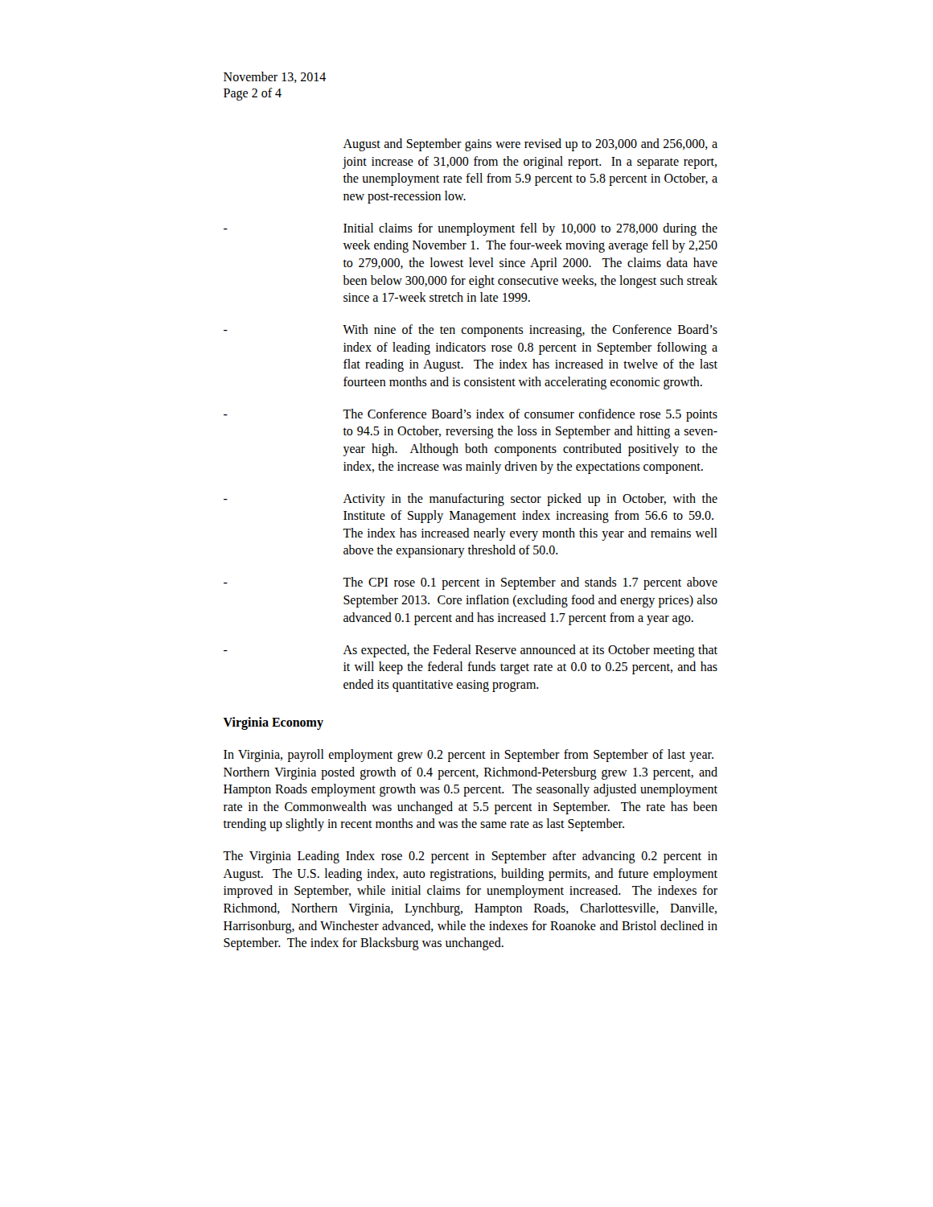November 13, 2014
Page 2 of 4
August and September gains were revised up to 203,000 and 256,000, a joint increase of 31,000 from the original report. In a separate report, the unemployment rate fell from 5.9 percent to 5.8 percent in October, a new post-recession low.
-
Initial claims for unemployment fell by 10,000 to 278,000 during the week ending November 1. The four-week moving average fell by 2,250 to 279,000, the lowest level since April 2000. The claims data have been below 300,000 for eight consecutive weeks, the longest such streak since a 17-week stretch in late 1999.
-
With nine of the ten components increasing, the Conference Board’s index of leading indicators rose 0.8 percent in September following a flat reading in August. The index has increased in twelve of the last fourteen months and is consistent with accelerating economic growth.
-
The Conference Board’s index of consumer confidence rose 5.5 points to 94.5 in October, reversing the loss in September and hitting a seven-year high. Although both components contributed positively to the index, the increase was mainly driven by the expectations component.
-
Activity in the manufacturing sector picked up in October, with the Institute of Supply Management index increasing from 56.6 to 59.0. The index has increased nearly every month this year and remains well above the expansionary threshold of 50.0.
-
The CPI rose 0.1 percent in September and stands 1.7 percent above September 2013. Core inflation (excluding food and energy prices) also advanced 0.1 percent and has increased 1.7 percent from a year ago.
-
As expected, the Federal Reserve announced at its October meeting that it will keep the federal funds target rate at 0.0 to 0.25 percent, and has ended its quantitative easing program.
Virginia Economy
In Virginia, payroll employment grew 0.2 percent in September from September of last year. Northern Virginia posted growth of 0.4 percent, Richmond-Petersburg grew 1.3 percent, and Hampton Roads employment growth was 0.5 percent. The seasonally adjusted unemployment rate in the Commonwealth was unchanged at 5.5 percent in September. The rate has been trending up slightly in recent months and was the same rate as last September.
The Virginia Leading Index rose 0.2 percent in September after advancing 0.2 percent in August. The U.S. leading index, auto registrations, building permits, and future employment improved in September, while initial claims for unemployment increased. The indexes for Richmond, Northern Virginia, Lynchburg, Hampton Roads, Charlottesville, Danville, Harrisonburg, and Winchester advanced, while the indexes for Roanoke and Bristol declined in September. The index for Blacksburg was unchanged.